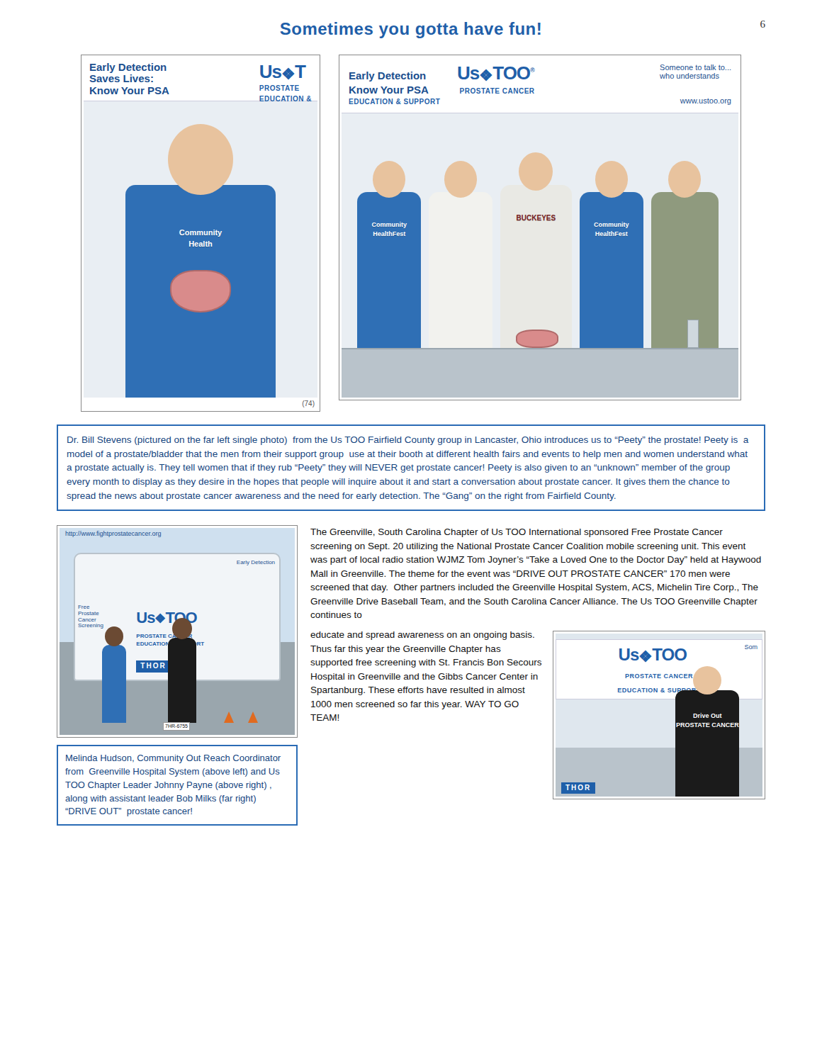6
Sometimes you gotta have fun!
Early Detection
Saves Lives:
Know Your PSA
Us❖T
PROSTATE
EDUCATION &
Community
Health
(74)
Early Detection Us❖TOO® Someone to talk to...
who understands
Know Your PSA PROSTATE CANCER
EDUCATION & SUPPORT www.ustoo.org
Community
HealthFest
BUCKEYES
Community
HealthFest
Dr. Bill Stevens (pictured on the far left single photo) from the Us TOO Fairfield County group in Lancaster, Ohio introduces us to “Peety” the prostate! Peety is a model of a prostate/bladder that the men from their support group use at their booth at different health fairs and events to help men and women understand what a prostate actually is. They tell women that if they rub “Peety” they will NEVER get prostate cancer! Peety is also given to an “unknown” member of the group every month to display as they desire in the hopes that people will inquire about it and start a conversation about prostate cancer. It gives them the chance to spread the news about prostate cancer awareness and the need for early detection. The “Gang” on the right from Fairfield County.
http://www.fightprostatecancer.org
Free
Prostate
Cancer
Screening
Us❖TOO
PROSTATE CANCER
EDUCATION & SUPPORT
THOR
Early Detection
7HR-6755
Melinda Hudson, Community Out Reach Coordinator from Greenville Hospital System (above left) and Us TOO Chapter Leader Johnny Payne (above right) , along with assistant leader Bob Milks (far right) “DRIVE OUT” prostate cancer!
The Greenville, South Carolina Chapter of Us TOO International sponsored Free Prostate Cancer screening on Sept. 20 utilizing the National Prostate Cancer Coalition mobile screening unit. This event was part of local radio station WJMZ Tom Joyner’s “Take a Loved One to the Doctor Day” held at Haywood Mall in Greenville. The theme for the event was “DRIVE OUT PROSTATE CANCER” 170 men were screened that day. Other partners included the Greenville Hospital System, ACS, Michelin Tire Corp., The Greenville Drive Baseball Team, and the South Carolina Cancer Alliance. The Us TOO Greenville Chapter continues to
Us❖TOO Som
PROSTATE CANCER
EDUCATION & SUPPORT
Drive Out
PROSTATE CANCER
THOR
educate and spread awareness on an ongoing basis. Thus far this year the Greenville Chapter has supported free screening with St. Francis Bon Secours Hospital in Greenville and the Gibbs Cancer Center in Spartanburg. These efforts have resulted in almost 1000 men screened so far this year. WAY TO GO TEAM!